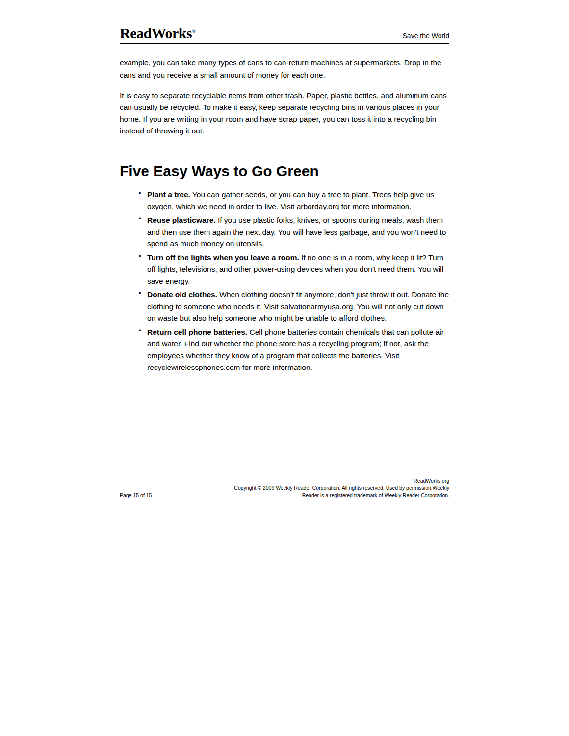ReadWorks®
Save the World
example, you can take many types of cans to can-return machines at supermarkets. Drop in the cans and you receive a small amount of money for each one.
It is easy to separate recyclable items from other trash. Paper, plastic bottles, and aluminum cans can usually be recycled. To make it easy, keep separate recycling bins in various places in your home. If you are writing in your room and have scrap paper, you can toss it into a recycling bin instead of throwing it out.
Five Easy Ways to Go Green
Plant a tree. You can gather seeds, or you can buy a tree to plant. Trees help give us oxygen, which we need in order to live. Visit arborday.org for more information.
Reuse plasticware. If you use plastic forks, knives, or spoons during meals, wash them and then use them again the next day. You will have less garbage, and you won't need to spend as much money on utensils.
Turn off the lights when you leave a room. If no one is in a room, why keep it lit? Turn off lights, televisions, and other power-using devices when you don't need them. You will save energy.
Donate old clothes. When clothing doesn't fit anymore, don't just throw it out. Donate the clothing to someone who needs it. Visit salvationarmyusa.org. You will not only cut down on waste but also help someone who might be unable to afford clothes.
Return cell phone batteries. Cell phone batteries contain chemicals that can pollute air and water. Find out whether the phone store has a recycling program; if not, ask the employees whether they know of a program that collects the batteries. Visit recyclewirelessphones.com for more information.
Page 15 of 15
ReadWorks.org
Copyright © 2009 Weekly Reader Corporation. All rights reserved. Used by permission.Weekly
Reader is a registered trademark of Weekly Reader Corporation.